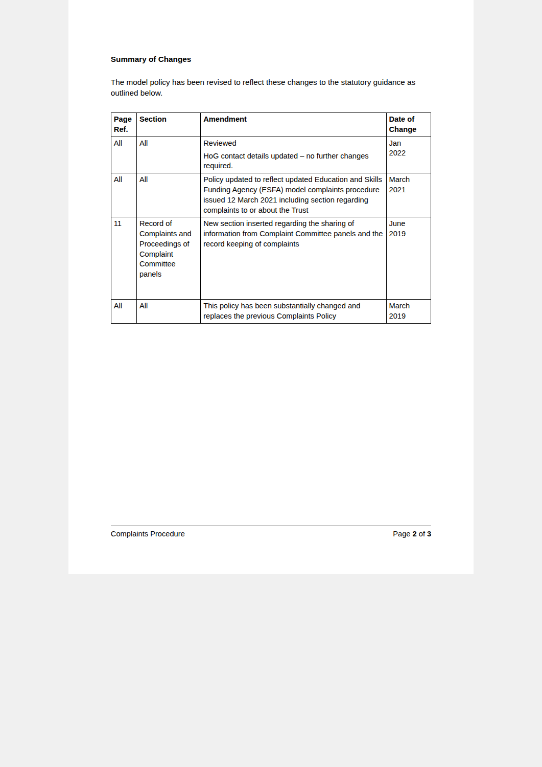Summary of Changes
The model policy has been revised to reflect these changes to the statutory guidance as outlined below.
| Page Ref. | Section | Amendment | Date of Change |
| --- | --- | --- | --- |
| All | All | Reviewed HoG contact details updated – no further changes required. | Jan 2022 |
| All | All | Policy updated to reflect updated Education and Skills Funding Agency (ESFA) model complaints procedure issued 12 March 2021 including section regarding complaints to or about the Trust | March 2021 |
| 11 | Record of Complaints and Proceedings of Complaint Committee panels | New section inserted regarding the sharing of information from Complaint Committee panels and the record keeping of complaints | June 2019 |
| All | All | This policy has been substantially changed and replaces the previous Complaints Policy | March 2019 |
Complaints Procedure
Page 2 of 3